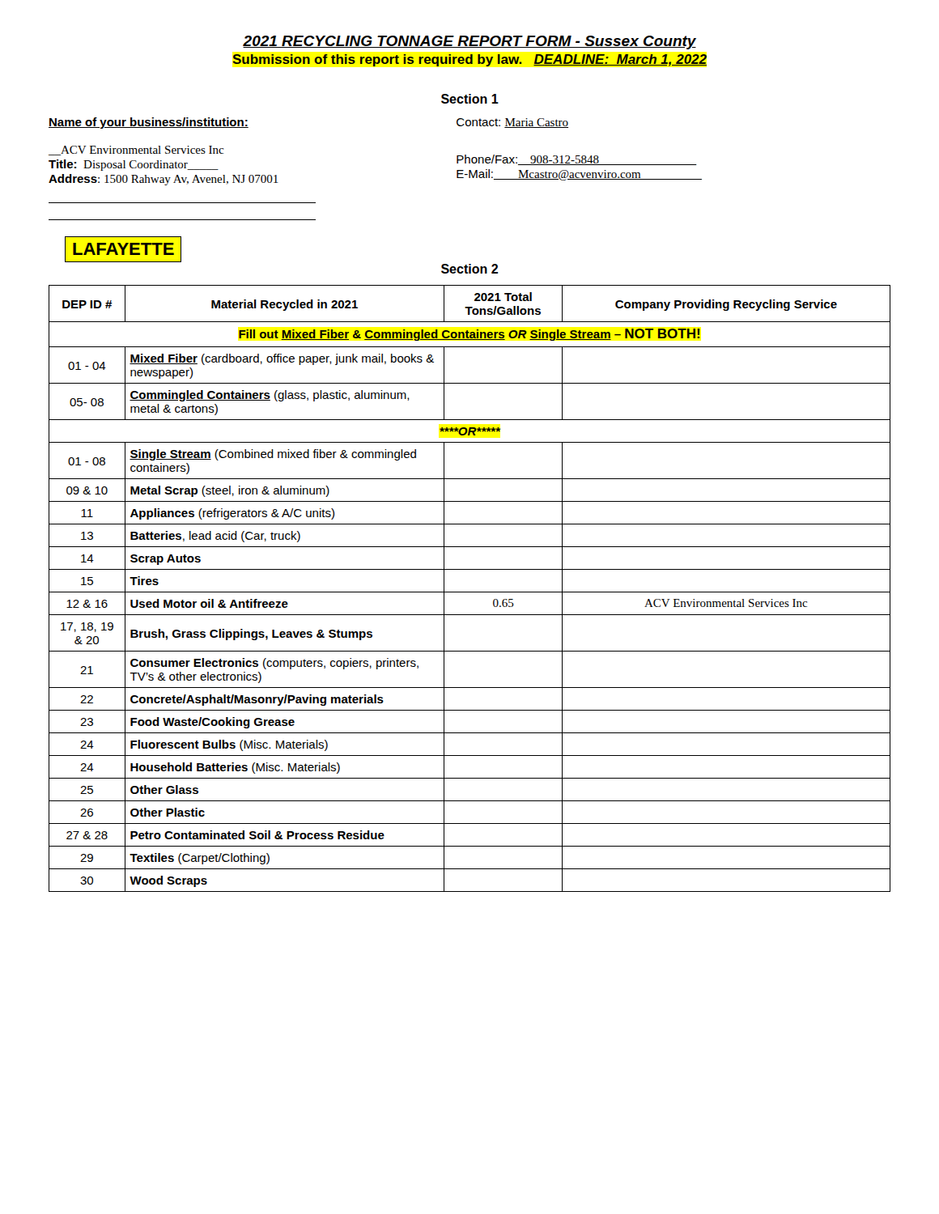2021 RECYCLING TONNAGE REPORT FORM - Sussex County
Submission of this report is required by law. DEADLINE: March 1, 2022
Section 1
Name of your business/institution:
__ACV Environmental Services Inc
Title: Disposal Coordinator_____
Address: 1500 Rahway Av, Avenel, NJ 07001
Contact: Maria Castro
Phone/Fax:__908-312-5848________________
E-Mail:____Mcastro@acvenviro.com__________
LAFAYETTE
Section 2
| DEP ID # | Material Recycled in 2021 | 2021 Total Tons/Gallons | Company Providing Recycling Service |
| --- | --- | --- | --- |
| Fill out Mixed Fiber & Commingled Containers OR Single Stream – NOT BOTH! |
| 01 - 04 | Mixed Fiber (cardboard, office paper, junk mail, books & newspaper) | | |
| 05- 08 | Commingled Containers (glass, plastic, aluminum, metal & cartons) | | |
| **** OR ***** |
| 01 - 08 | Single Stream (Combined mixed fiber & commingled containers) | | |
| 09 & 10 | Metal Scrap (steel, iron & aluminum) | | |
| 11 | Appliances (refrigerators & A/C units) | | |
| 13 | Batteries , lead acid (Car, truck) | | |
| 14 | Scrap Autos | | |
| 15 | Tires | | |
| 12 & 16 | Used Motor oil & Antifreeze | 0.65 | ACV Environmental Services Inc |
| 17, 18, 19 & 20 | Brush, Grass Clippings, Leaves & Stumps | | |
| 21 | Consumer Electronics (computers, copiers, printers, TV’s & other electronics) | | |
| 22 | Concrete/Asphalt/Masonry/Paving materials | | |
| 23 | Food Waste/Cooking Grease | | |
| 24 | Fluorescent Bulbs (Misc. Materials) | | |
| 24 | Household Batteries (Misc. Materials) | | |
| 25 | Other Glass | | |
| 26 | Other Plastic | | |
| 27 & 28 | Petro Contaminated Soil & Process Residue | | |
| 29 | Textiles (Carpet/Clothing) | | |
| 30 | Wood Scraps | | |